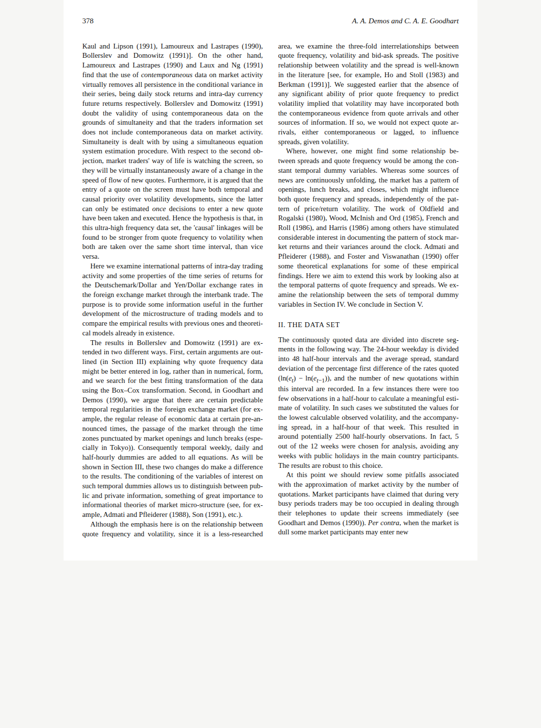378 A. A. Demos and C. A. E. Goodhart
Kaul and Lipson (1991), Lamoureux and Lastrapes (1990), Bollerslev and Domowitz (1991)]. On the other hand, Lamoureux and Lastrapes (1990) and Laux and Ng (1991) find that the use of contemporaneous data on market activity virtually removes all persistence in the conditional variance in their series, being daily stock returns and intra-day currency future returns respectively. Bollerslev and Domowitz (1991) doubt the validity of using contemporaneous data on the grounds of simultaneity and that the traders information set does not include contemporaneous data on market activity. Simultaneity is dealt with by using a simultaneous equation system estimation procedure. With respect to the second objection, market traders' way of life is watching the screen, so they will be virtually instantaneously aware of a change in the speed of flow of new quotes. Furthermore, it is argued that the entry of a quote on the screen must have both temporal and causal priority over volatility developments, since the latter can only be estimated once decisions to enter a new quote have been taken and executed. Hence the hypothesis is that, in this ultra-high frequency data set, the 'causal' linkages will be found to be stronger from quote frequency to volatility when both are taken over the same short time interval, than vice versa.
Here we examine international patterns of intra-day trading activity and some properties of the time series of returns for the Deutschemark/Dollar and Yen/Dollar exchange rates in the foreign exchange market through the interbank trade. The purpose is to provide some information useful in the further development of the microstructure of trading models and to compare the empirical results with previous ones and theoretical models already in existence.
The results in Bollerslev and Domowitz (1991) are extended in two different ways. First, certain arguments are outlined (in Section III) explaining why quote frequency data might be better entered in log, rather than in numerical, form, and we search for the best fitting transformation of the data using the Box–Cox transformation. Second, in Goodhart and Demos (1990), we argue that there are certain predictable temporal regularities in the foreign exchange market (for example, the regular release of economic data at certain pre-announced times, the passage of the market through the time zones punctuated by market openings and lunch breaks (especially in Tokyo)). Consequently temporal weekly, daily and half-hourly dummies are added to all equations. As will be shown in Section III, these two changes do make a difference to the results. The conditioning of the variables of interest on such temporal dummies allows us to distinguish between public and private information, something of great importance to informational theories of market micro-structure (see, for example, Admati and Pfleiderer (1988), Son (1991), etc.).
Although the emphasis here is on the relationship between quote frequency and volatility, since it is a less-researched area, we examine the three-fold interrelationships between quote frequency, volatility and bid-ask spreads. The positive relationship between volatility and the spread is well-known in the literature [see, for example, Ho and Stoll (1983) and Berkman (1991)]. We suggested earlier that the absence of any significant ability of prior quote frequency to predict volatility implied that volatility may have incorporated both the contemporaneous evidence from quote arrivals and other sources of information. If so, we would not expect quote arrivals, either contemporaneous or lagged, to influence spreads, given volatility.
Where, however, one might find some relationship between spreads and quote frequency would be among the constant temporal dummy variables. Whereas some sources of news are continuously unfolding, the market has a pattern of openings, lunch breaks, and closes, which might influence both quote frequency and spreads, independently of the pattern of price/return volatility. The work of Oldfield and Rogalski (1980), Wood, McInish and Ord (1985), French and Roll (1986), and Harris (1986) among others have stimulated considerable interest in documenting the pattern of stock market returns and their variances around the clock. Admati and Pfleiderer (1988), and Foster and Viswanathan (1990) offer some theoretical explanations for some of these empirical findings. Here we aim to extend this work by looking also at the temporal patterns of quote frequency and spreads. We examine the relationship between the sets of temporal dummy variables in Section IV. We conclude in Section V.
II. The data set
The continuously quoted data are divided into discrete segments in the following way. The 24-hour weekday is divided into 48 half-hour intervals and the average spread, standard deviation of the percentage first difference of the rates quoted (ln(et) − ln(et−1)), and the number of new quotations within this interval are recorded. In a few instances there were too few observations in a half-hour to calculate a meaningful estimate of volatility. In such cases we substituted the values for the lowest calculable observed volatility, and the accompanying spread, in a half-hour of that week. This resulted in around potentially 2500 half-hourly observations. In fact, 5 out of the 12 weeks were chosen for analysis, avoiding any weeks with public holidays in the main country participants. The results are robust to this choice.
At this point we should review some pitfalls associated with the approximation of market activity by the number of quotations. Market participants have claimed that during very busy periods traders may be too occupied in dealing through their telephones to update their screens immediately (see Goodhart and Demos (1990)). Per contra, when the market is dull some market participants may enter new